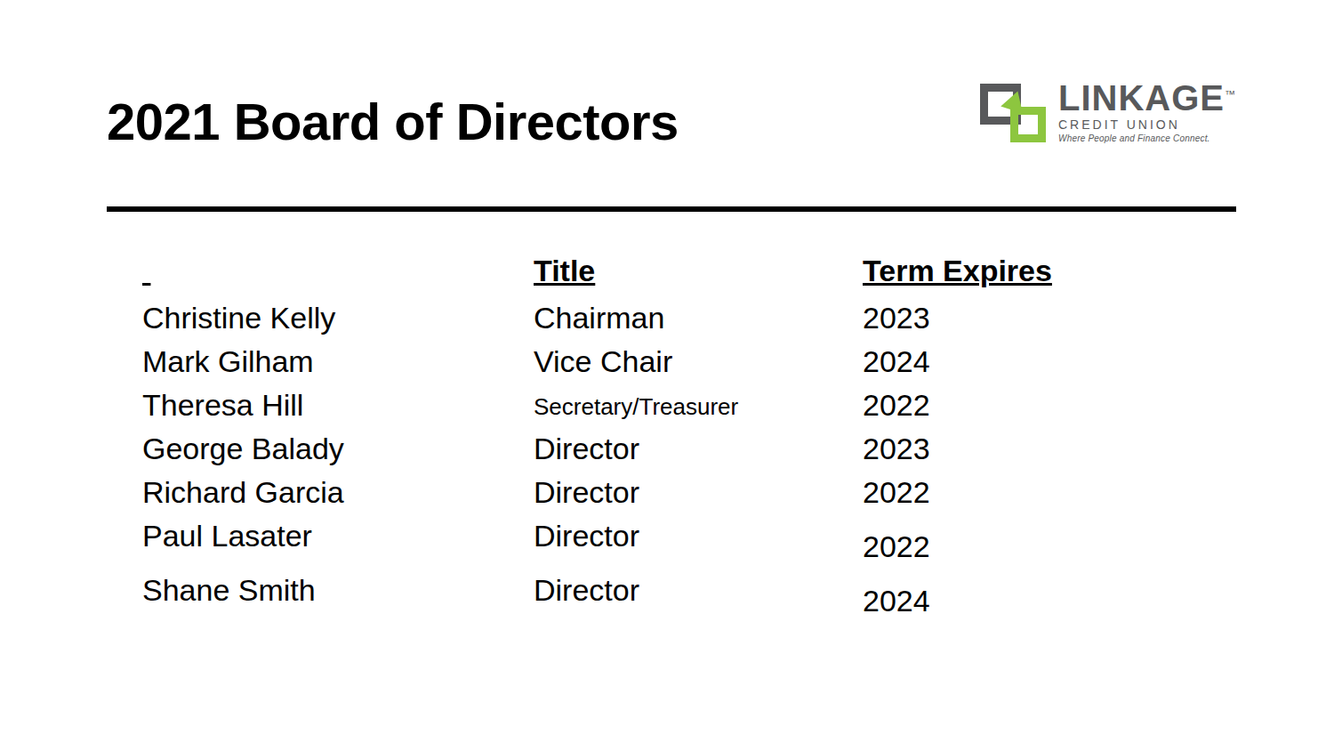2021 Board of Directors
LINKAGE™
CREDIT UNION
Where People and Finance Connect.
| | Title | Term Expires |
| --- | --- | --- |
| Christine Kelly | Chairman | 2023 |
| Mark Gilham | Vice Chair | 2024 |
| Theresa Hill | Secretary/Treasurer | 2022 |
| George Balady | Director | 2023 |
| Richard Garcia | Director | 2022 |
| Paul Lasater | Director | 2022 |
| Shane Smith | Director | 2024 |